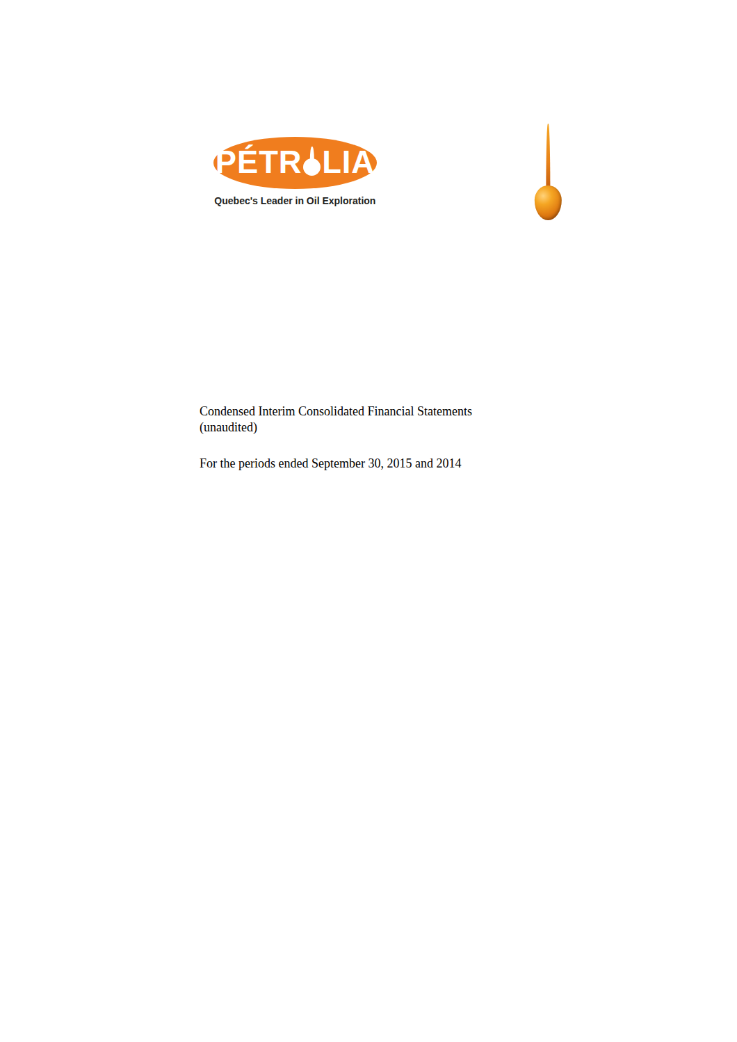PÉTR LIA
Quebec's Leader in Oil Exploration
Condensed Interim Consolidated Financial Statements
(unaudited)
For the periods ended September 30, 2015 and 2014